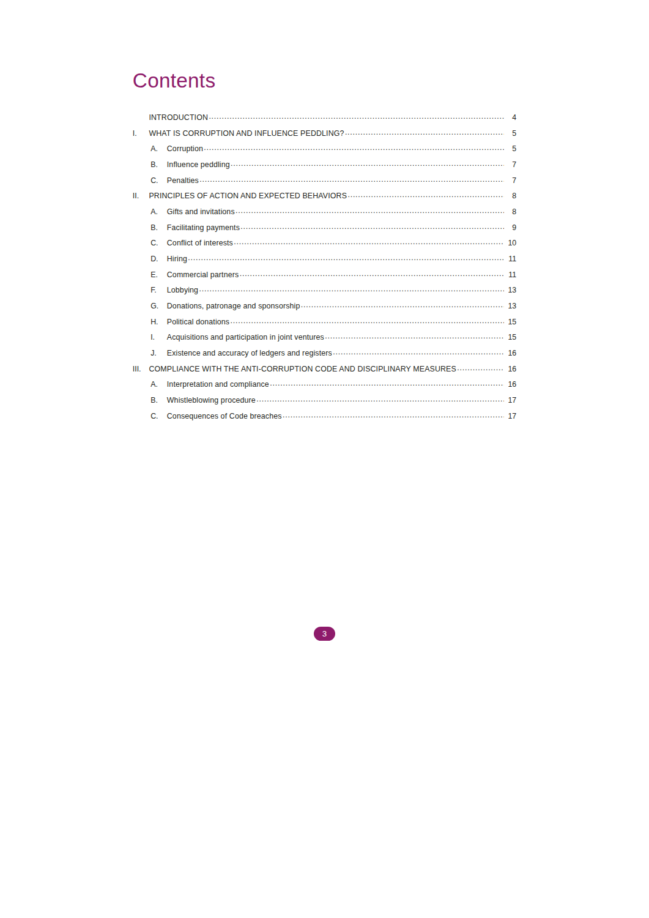Contents
INTRODUCTION 4
I. WHAT IS CORRUPTION AND INFLUENCE PEDDLING? 5
A. Corruption 5
B. Influence peddling 7
C. Penalties 7
II. PRINCIPLES OF ACTION AND EXPECTED BEHAVIORS 8
A. Gifts and invitations 8
B. Facilitating payments 9
C. Conflict of interests 10
D. Hiring 11
E. Commercial partners 11
F. Lobbying 13
G. Donations, patronage and sponsorship 13
H. Political donations 15
I. Acquisitions and participation in joint ventures 15
J. Existence and accuracy of ledgers and registers 16
III. COMPLIANCE WITH THE ANTI-CORRUPTION CODE AND DISCIPLINARY MEASURES 16
A. Interpretation and compliance 16
B. Whistleblowing procedure 17
C. Consequences of Code breaches 17
3